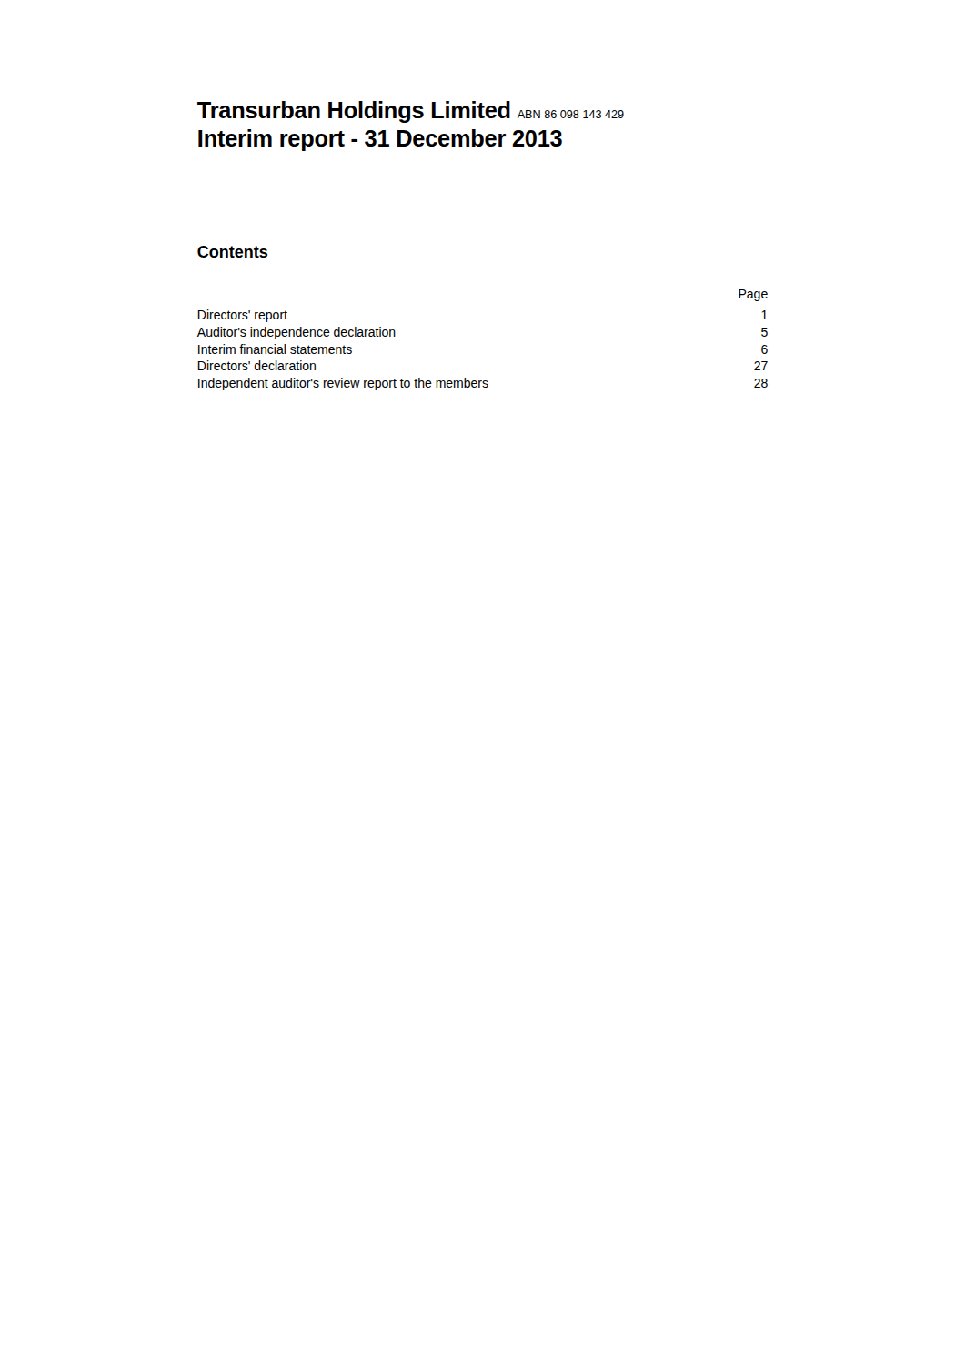Transurban Holdings Limited ABN 86 098 143 429
Interim report - 31 December 2013
Contents
| | Page |
| --- | --- |
| Directors' report | 1 |
| Auditor's independence declaration | 5 |
| Interim financial statements | 6 |
| Directors' declaration | 27 |
| Independent auditor's review report to the members | 28 |